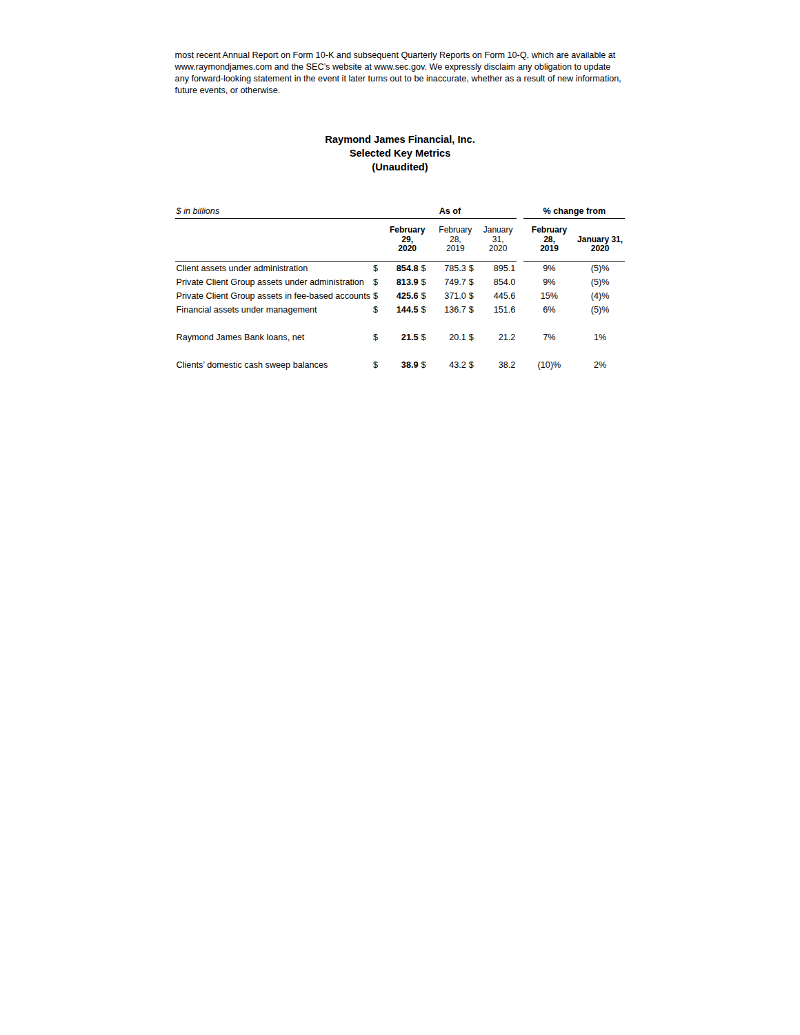most recent Annual Report on Form 10-K and subsequent Quarterly Reports on Form 10-Q, which are available at www.raymondjames.com and the SEC’s website at www.sec.gov. We expressly disclaim any obligation to update any forward-looking statement in the event it later turns out to be inaccurate, whether as a result of new information, future events, or otherwise.
Raymond James Financial, Inc.
Selected Key Metrics
(Unaudited)
| $ in billions | | As of | | % change from |
| | | February 29, 2020 | February 28, 2019 | January 31, 2020 | | February 28, 2019 | January 31, 2020 |
| Client assets under administration | $ | 854.8 | $ | 785.3 | $ | 895.1 | | 9% | (5)% |
| Private Client Group assets under administration | $ | 813.9 | $ | 749.7 | $ | 854.0 | | 9% | (5)% |
| Private Client Group assets in fee-based accounts | $ | 425.6 | $ | 371.0 | $ | 445.6 | | 15% | (4)% |
| Financial assets under management | $ | 144.5 | $ | 136.7 | $ | 151.6 | | 6% | (5)% |
| Raymond James Bank loans, net | $ | 21.5 | $ | 20.1 | $ | 21.2 | | 7% | 1% |
| Clients’ domestic cash sweep balances | $ | 38.9 | $ | 43.2 | $ | 38.2 | | (10)% | 2% |